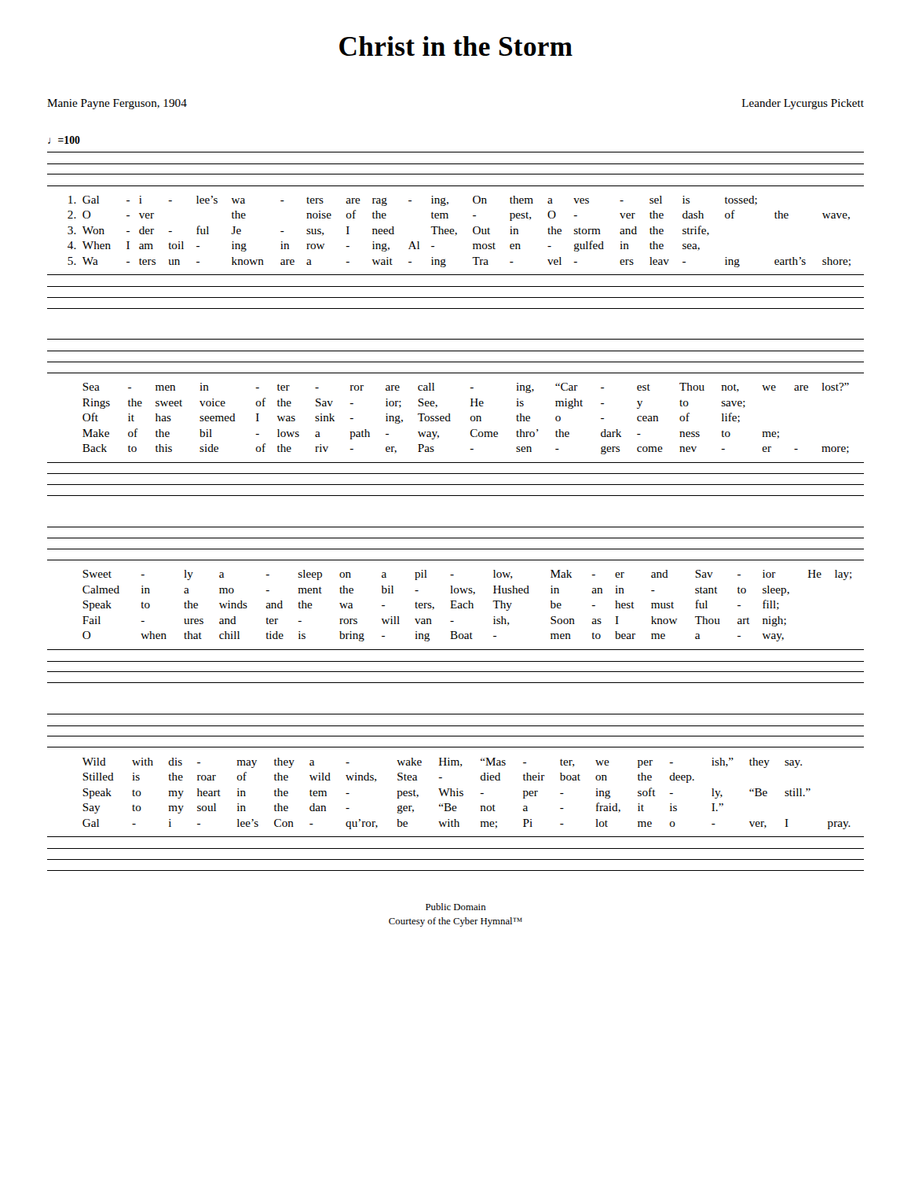Christ in the Storm
Manie Payne Ferguson, 1904 Leander Lycurgus Pickett
♩=100
| 1. | Gal | - | i | - | lee’s | wa | - | ters | are | rag | - | ing, | On | them | a | ves | - | sel | is | tossed; |
| 2. | O | - | ver | | | the | | noise | of | the | | tem | - | pest, | O | - | ver | the | dash | of | the | wave, |
| 3. | Won | - | der | - | ful | Je | - | sus, | I | need | | Thee, | Out | in | the | storm | and | the | strife, |
| 4. | When | I | am | toil | - | ing | in | row | - | ing, | Al | - | most | en | - | gulfed | in | the | sea, |
| 5. | Wa | - | ters | un | - | known | are | a | - | wait | - | ing | Tra | - | vel | - | ers | leav | - | ing | earth’s | shore; |
| | Sea | - | men | in | - | ter | - | ror | are | call | - | ing, | “Car | - | est | Thou | not, | we | are | lost?” |
| | Rings | the | sweet | voice | of | the | Sav | - | ior; | See, | He | is | might | - | y | to | save; |
| | Oft | it | has | seemed | I | was | sink | - | ing, | Tossed | on | the | o | - | cean | of | life; |
| | Make | of | the | bil | - | lows | a | path | - | way, | Come | thro’ | the | dark | - | ness | to | me; |
| | Back | to | this | side | of | the | riv | - | er, | Pas | - | sen | - | gers | come | nev | - | er | - | more; |
| | Sweet | - | ly | a | - | sleep | on | a | pil | - | low, | Mak | - | er | and | Sav | - | ior | He | lay; |
| | Calmed | in | a | mo | - | ment | the | bil | - | lows, | Hushed | in | an | in | - | stant | to | sleep, |
| | Speak | to | the | winds | and | the | wa | - | ters, | Each | Thy | be | - | hest | must | ful | - | fill; |
| | Fail | - | ures | and | ter | - | rors | will | van | - | ish, | Soon | as | I | know | Thou | art | nigh; |
| | O | when | that | chill | tide | is | bring | - | ing | Boat | - | men | to | bear | me | a | - | way, |
| | Wild | with | dis | - | may | they | a | - | wake | Him, | “Mas | - | ter, | we | per | - | ish,” | they | say. |
| | Stilled | is | the | roar | of | the | wild | winds, | Stea | - | died | their | boat | on | the | deep. |
| | Speak | to | my | heart | in | the | tem | - | pest, | Whis | - | per | - | ing | soft | - | ly, | “Be | still.” |
| | Say | to | my | soul | in | the | dan | - | ger, | “Be | not | a | - | fraid, | it | is | I.” |
| | Gal | - | i | - | lee’s | Con | - | qu’ror, | be | with | me; | Pi | - | lot | me | o | - | ver, | I | pray. |
Public Domain
Courtesy of the Cyber Hymnal™